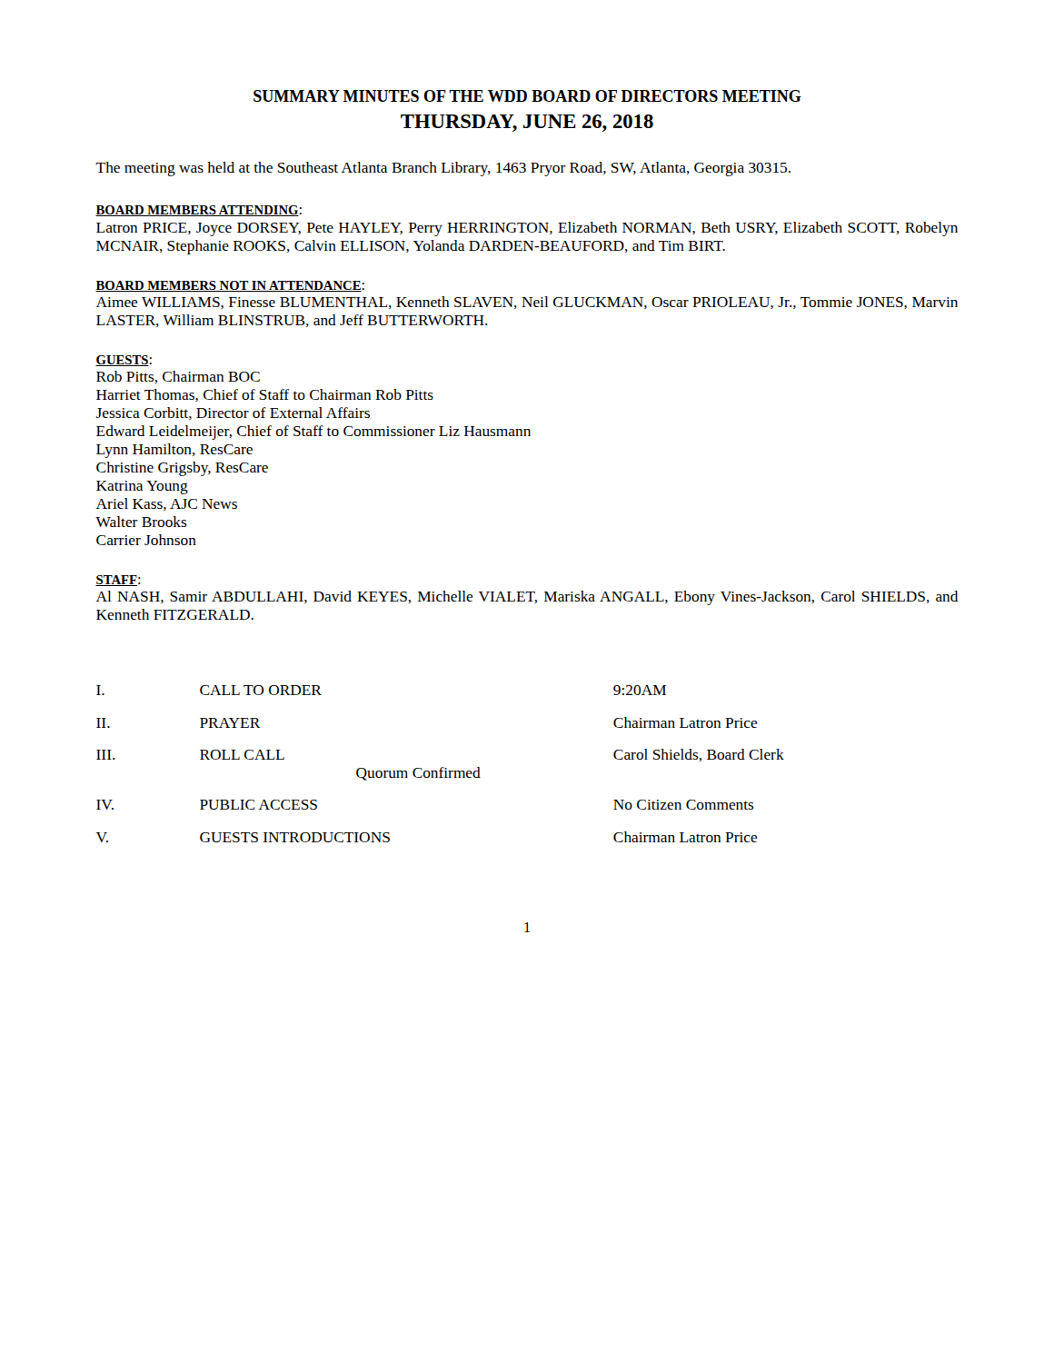SUMMARY MINUTES OF THE WDD BOARD OF DIRECTORS MEETING THURSDAY, JUNE 26, 2018
The meeting was held at the Southeast Atlanta Branch Library, 1463 Pryor Road, SW, Atlanta, Georgia 30315.
BOARD MEMBERS ATTENDING
:
Latron PRICE, Joyce DORSEY, Pete HAYLEY, Perry HERRINGTON, Elizabeth NORMAN, Beth USRY, Elizabeth SCOTT, Robelyn MCNAIR, Stephanie ROOKS, Calvin ELLISON, Yolanda DARDEN-BEAUFORD, and Tim BIRT.
BOARD MEMBERS NOT IN ATTENDANCE
:
Aimee WILLIAMS, Finesse BLUMENTHAL, Kenneth SLAVEN, Neil GLUCKMAN, Oscar PRIOLEAU, Jr., Tommie JONES, Marvin LASTER, William BLINSTRUB, and Jeff BUTTERWORTH.
GUESTS
:
Rob Pitts, Chairman BOC
Harriet Thomas, Chief of Staff to Chairman Rob Pitts
Jessica Corbitt, Director of External Affairs
Edward Leidelmeijer, Chief of Staff to Commissioner Liz Hausmann
Lynn Hamilton, ResCare
Christine Grigsby, ResCare
Katrina Young
Ariel Kass, AJC News
Walter Brooks
Carrier Johnson
STAFF
:
Al NASH, Samir ABDULLAHI, David KEYES, Michelle VIALET, Mariska ANGALL, Ebony Vines-Jackson, Carol SHIELDS, and Kenneth FITZGERALD.
| I. | CALL TO ORDER | 9:20AM |
| II. | PRAYER | Chairman Latron Price |
| III. | ROLL CALL Quorum Confirmed | Carol Shields, Board Clerk |
| IV. | PUBLIC ACCESS | No Citizen Comments |
| V. | GUESTS INTRODUCTIONS | Chairman Latron Price |
1